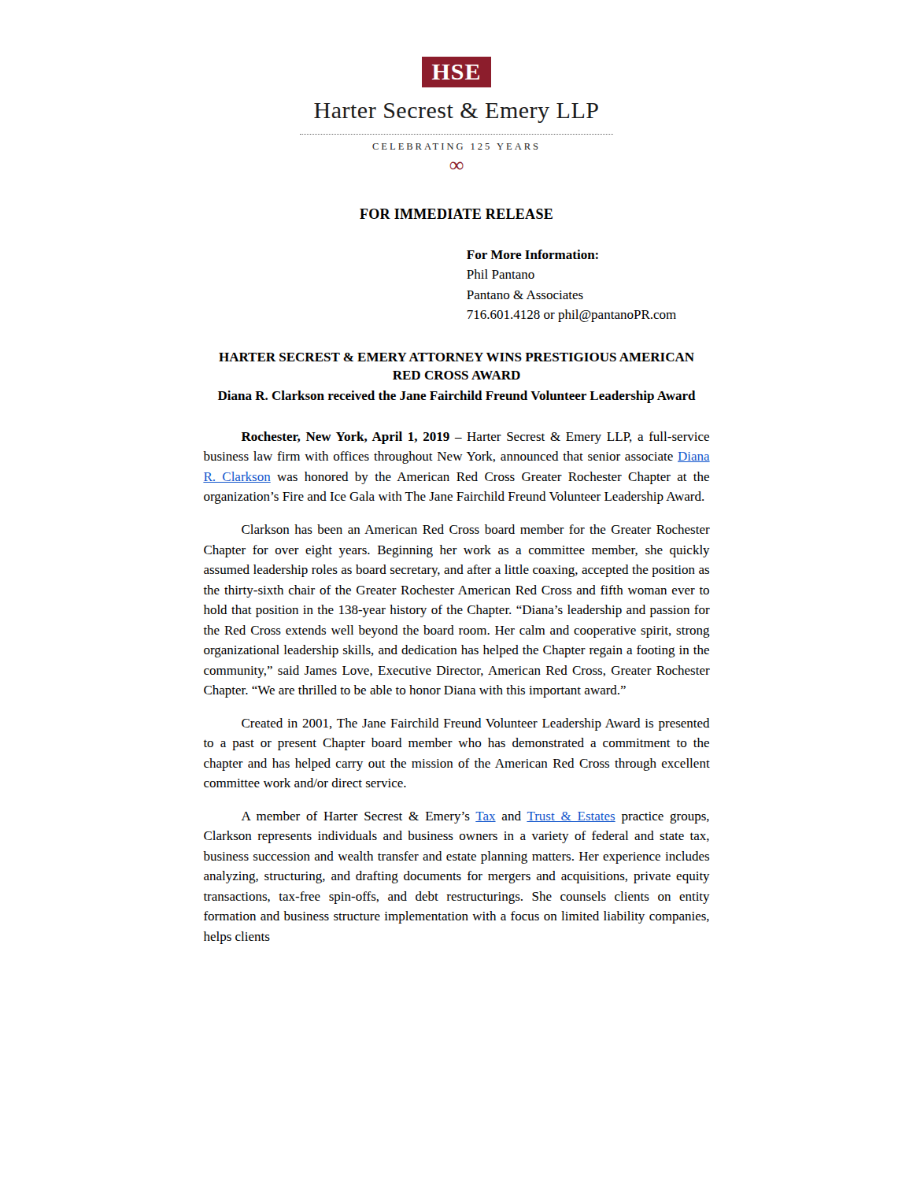HSE
Harter Secrest & Emery LLP
CELEBRATING 125 YEARS
∞
FOR IMMEDIATE RELEASE
For More Information:
Phil Pantano
Pantano & Associates
716.601.4128 or phil@pantanoPR.com
Harter Secrest & Emery Attorney Wins Prestigious American Red Cross Award
Diana R. Clarkson received the Jane Fairchild Freund Volunteer Leadership Award
Rochester, New York, April 1, 2019 – Harter Secrest & Emery LLP, a full-service business law firm with offices throughout New York, announced that senior associate Diana R. Clarkson was honored by the American Red Cross Greater Rochester Chapter at the organization’s Fire and Ice Gala with The Jane Fairchild Freund Volunteer Leadership Award.
Clarkson has been an American Red Cross board member for the Greater Rochester Chapter for over eight years. Beginning her work as a committee member, she quickly assumed leadership roles as board secretary, and after a little coaxing, accepted the position as the thirty-sixth chair of the Greater Rochester American Red Cross and fifth woman ever to hold that position in the 138-year history of the Chapter. “Diana’s leadership and passion for the Red Cross extends well beyond the board room. Her calm and cooperative spirit, strong organizational leadership skills, and dedication has helped the Chapter regain a footing in the community,” said James Love, Executive Director, American Red Cross, Greater Rochester Chapter. “We are thrilled to be able to honor Diana with this important award.”
Created in 2001, The Jane Fairchild Freund Volunteer Leadership Award is presented to a past or present Chapter board member who has demonstrated a commitment to the chapter and has helped carry out the mission of the American Red Cross through excellent committee work and/or direct service.
A member of Harter Secrest & Emery’s Tax and Trust & Estates practice groups, Clarkson represents individuals and business owners in a variety of federal and state tax, business succession and wealth transfer and estate planning matters. Her experience includes analyzing, structuring, and drafting documents for mergers and acquisitions, private equity transactions, tax-free spin-offs, and debt restructurings. She counsels clients on entity formation and business structure implementation with a focus on limited liability companies, helps clients